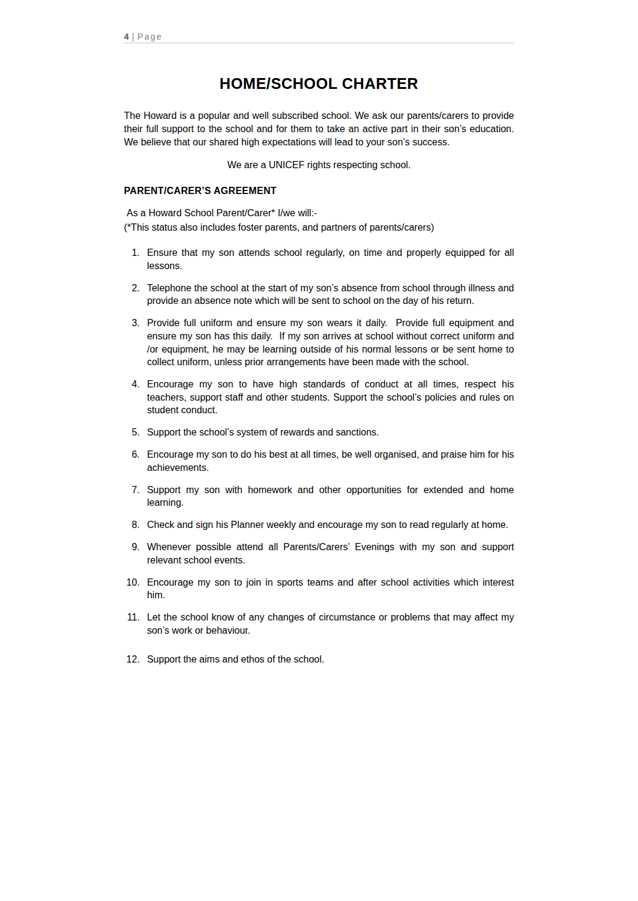4 | Page
HOME/SCHOOL CHARTER
The Howard is a popular and well subscribed school. We ask our parents/carers to provide their full support to the school and for them to take an active part in their son’s education. We believe that our shared high expectations will lead to your son’s success.
We are a UNICEF rights respecting school.
PARENT/CARER’S AGREEMENT
As a Howard School Parent/Carer* I/we will:-
(*This status also includes foster parents, and partners of parents/carers)
Ensure that my son attends school regularly, on time and properly equipped for all lessons.
Telephone the school at the start of my son’s absence from school through illness and provide an absence note which will be sent to school on the day of his return.
Provide full uniform and ensure my son wears it daily. Provide full equipment and ensure my son has this daily. If my son arrives at school without correct uniform and /or equipment, he may be learning outside of his normal lessons or be sent home to collect uniform, unless prior arrangements have been made with the school.
Encourage my son to have high standards of conduct at all times, respect his teachers, support staff and other students. Support the school’s policies and rules on student conduct.
Support the school’s system of rewards and sanctions.
Encourage my son to do his best at all times, be well organised, and praise him for his achievements.
Support my son with homework and other opportunities for extended and home learning.
Check and sign his Planner weekly and encourage my son to read regularly at home.
Whenever possible attend all Parents/Carers’ Evenings with my son and support relevant school events.
Encourage my son to join in sports teams and after school activities which interest him.
Let the school know of any changes of circumstance or problems that may affect my son’s work or behaviour.
Support the aims and ethos of the school.